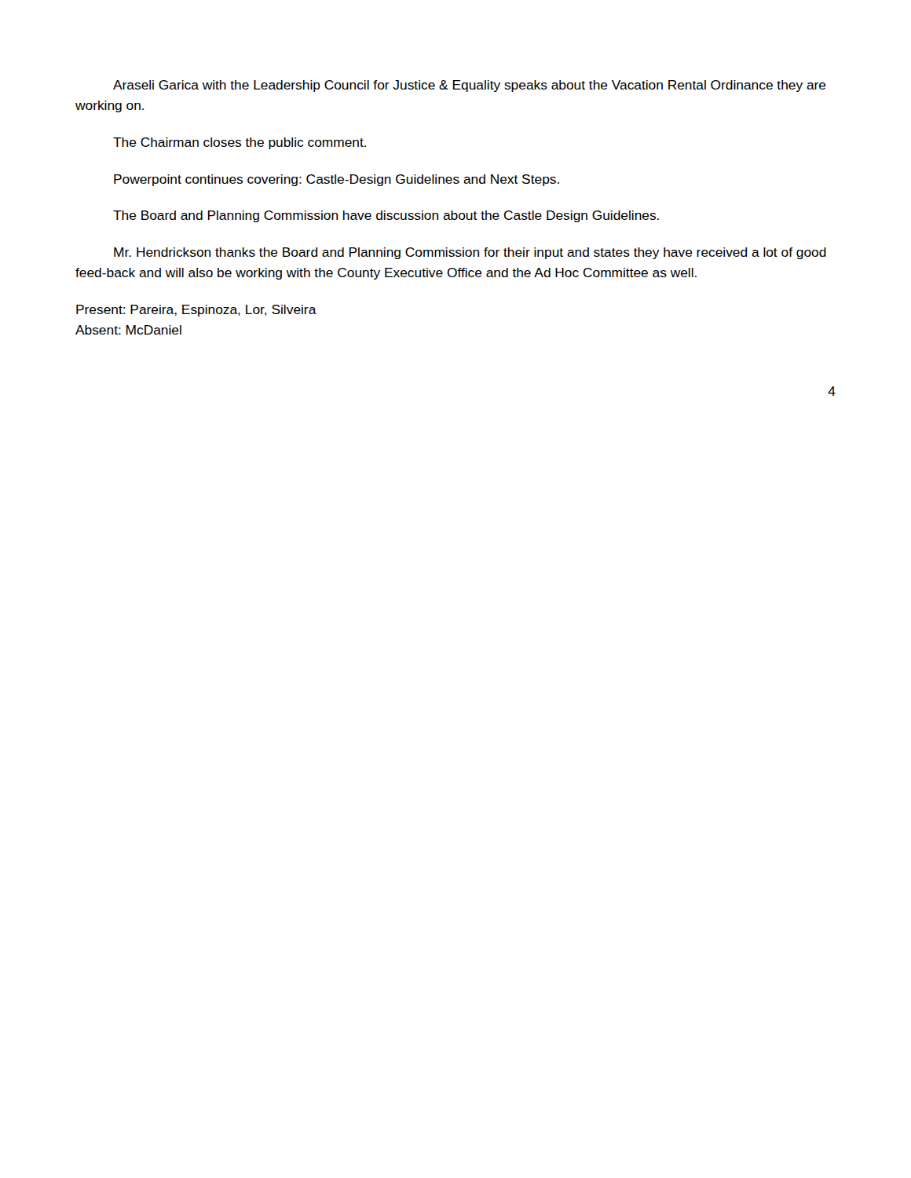Araseli Garica with the Leadership Council for Justice & Equality speaks about the Vacation Rental Ordinance they are working on.
The Chairman closes the public comment.
Powerpoint continues covering: Castle-Design Guidelines and Next Steps.
The Board and Planning Commission have discussion about the Castle Design Guidelines.
Mr. Hendrickson thanks the Board and Planning Commission for their input and states they have received a lot of good feed-back and will also be working with the County Executive Office and the Ad Hoc Committee as well.
Present: Pareira, Espinoza, Lor, Silveira
Absent: McDaniel
4